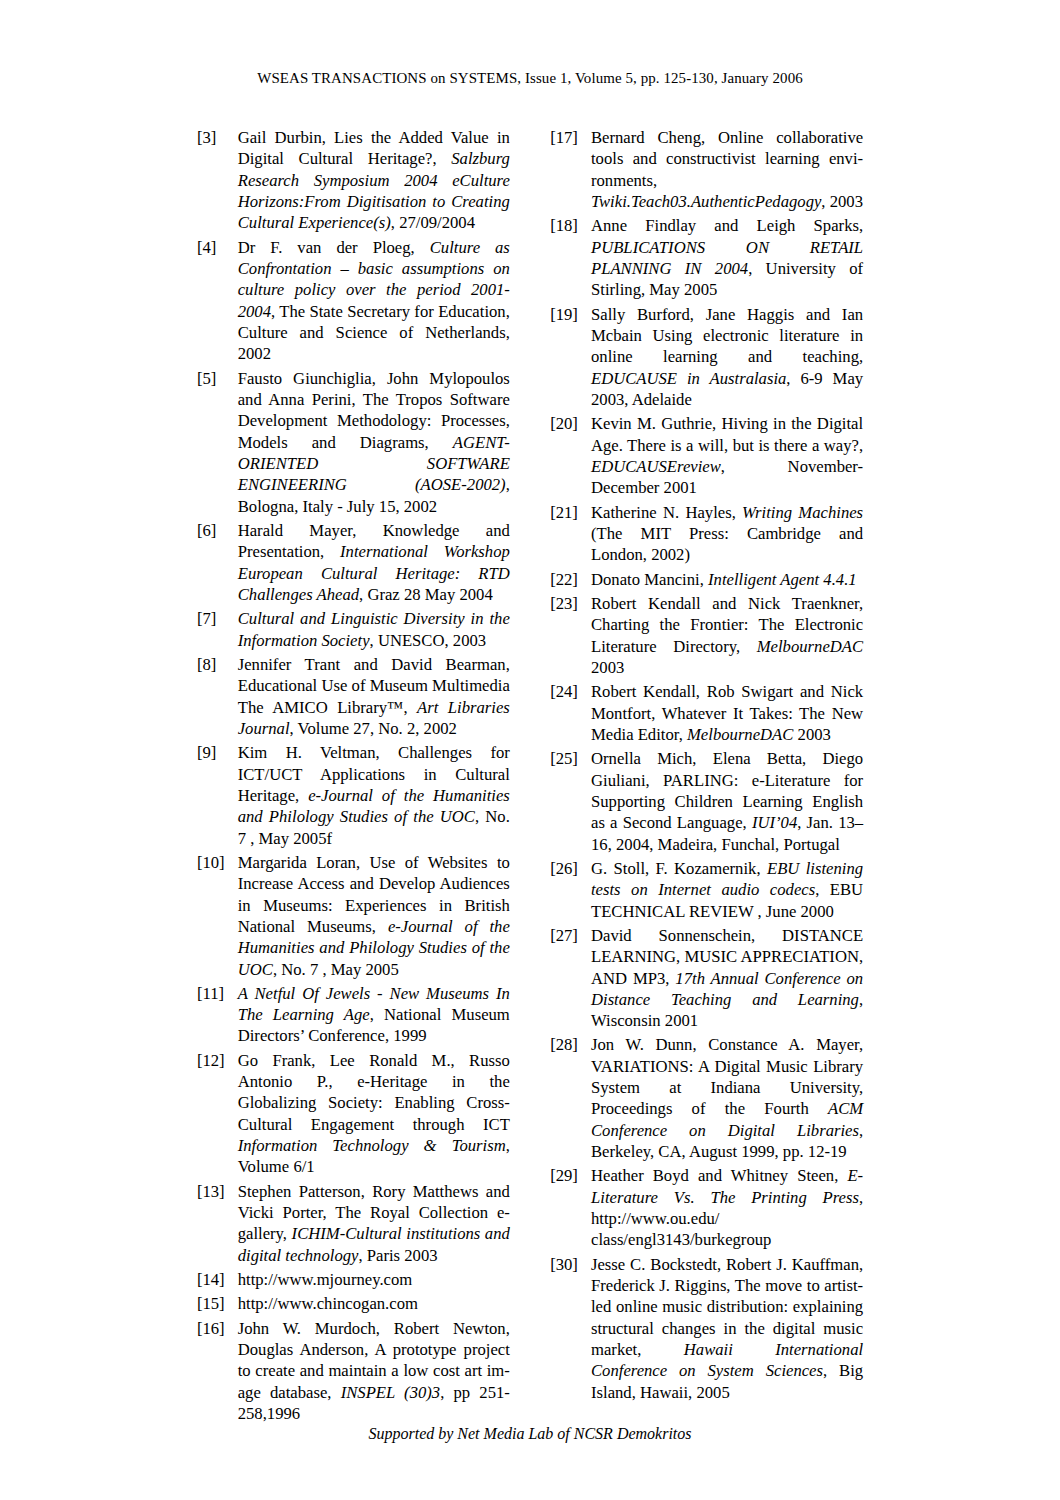WSEAS TRANSACTIONS on SYSTEMS, Issue 1, Volume 5, pp. 125-130, January 2006
[3] Gail Durbin, Lies the Added Value in Digital Cultural Heritage?, Salzburg Research Symposium 2004 eCulture Horizons:From Digitisation to Creating Cultural Experience(s), 27/09/2004
[4] Dr F. van der Ploeg, Culture as Confrontation – basic assumptions on culture policy over the period 2001-2004, The State Secretary for Education, Culture and Science of Netherlands, 2002
[5] Fausto Giunchiglia, John Mylopoulos and Anna Perini, The Tropos Software Development Methodology: Processes, Models and Diagrams, AGENT-ORIENTED SOFTWARE ENGINEERING (AOSE-2002), Bologna, Italy - July 15, 2002
[6] Harald Mayer, Knowledge and Presentation, International Workshop European Cultural Heritage: RTD Challenges Ahead, Graz 28 May 2004
[7] Cultural and Linguistic Diversity in the Information Society, UNESCO, 2003
[8] Jennifer Trant and David Bearman, Educational Use of Museum Multimedia The AMICO Library™, Art Libraries Journal, Volume 27, No. 2, 2002
[9] Kim H. Veltman, Challenges for ICT/UCT Applications in Cultural Heritage, e-Journal of the Humanities and Philology Studies of the UOC, No. 7 , May 2005f
[10] Margarida Loran, Use of Websites to Increase Access and Develop Audiences in Museums: Experiences in British National Museums, e-Journal of the Humanities and Philology Studies of the UOC, No. 7 , May 2005
[11] A Netful Of Jewels - New Museums In The Learning Age, National Museum Directors’ Conference, 1999
[12] Go Frank, Lee Ronald M., Russo Antonio P., e-Heritage in the Globalizing Society: Enabling Cross-Cultural Engagement through ICT Information Technology & Tourism, Volume 6/1
[13] Stephen Patterson, Rory Matthews and Vicki Porter, The Royal Collection e-gallery, ICHIM-Cultural institutions and digital technology, Paris 2003
[14] http://www.mjourney.com
[15] http://www.chincogan.com
[16] John W. Murdoch, Robert Newton, Douglas Anderson, A prototype project to create and maintain a low cost art image database, INSPEL (30)3, pp 251-258,1996
[17] Bernard Cheng, Online collaborative tools and constructivist learning environments, Twiki.Teach03.AuthenticPedagogy, 2003
[18] Anne Findlay and Leigh Sparks, PUBLICATIONS ON RETAIL PLANNING IN 2004, University of Stirling, May 2005
[19] Sally Burford, Jane Haggis and Ian Mcbain Using electronic literature in online learning and teaching, EDUCAUSE in Australasia, 6-9 May 2003, Adelaide
[20] Kevin M. Guthrie, Hiving in the Digital Age. There is a will, but is there a way?, EDUCAUSEreview, November-December 2001
[21] Katherine N. Hayles, Writing Machines (The MIT Press: Cambridge and London, 2002)
[22] Donato Mancini, Intelligent Agent 4.4.1
[23] Robert Kendall and Nick Traenkner, Charting the Frontier: The Electronic Literature Directory, MelbourneDAC 2003
[24] Robert Kendall, Rob Swigart and Nick Montfort, Whatever It Takes: The New Media Editor, MelbourneDAC 2003
[25] Ornella Mich, Elena Betta, Diego Giuliani, PARLING: e-Literature for Supporting Children Learning English as a Second Language, IUI’04, Jan. 13–16, 2004, Madeira, Funchal, Portugal
[26] G. Stoll, F. Kozamernik, EBU listening tests on Internet audio codecs, EBU TECHNICAL REVIEW , June 2000
[27] David Sonnenschein, DISTANCE LEARNING, MUSIC APPRECIATION, AND MP3, 17th Annual Conference on Distance Teaching and Learning, Wisconsin 2001
[28] Jon W. Dunn, Constance A. Mayer, VARIATIONS: A Digital Music Library System at Indiana University, Proceedings of the Fourth ACM Conference on Digital Libraries, Berkeley, CA, August 1999, pp. 12-19
[29] Heather Boyd and Whitney Steen, E-Literature Vs. The Printing Press, http://www.ou.edu/ class/engl3143/burkegroup
[30] Jesse C. Bockstedt, Robert J. Kauffman, Frederick J. Riggins, The move to artist-led online music distribution: explaining structural changes in the digital music market, Hawaii International Conference on System Sciences, Big Island, Hawaii, 2005
Supported by Net Media Lab of NCSR Demokritos